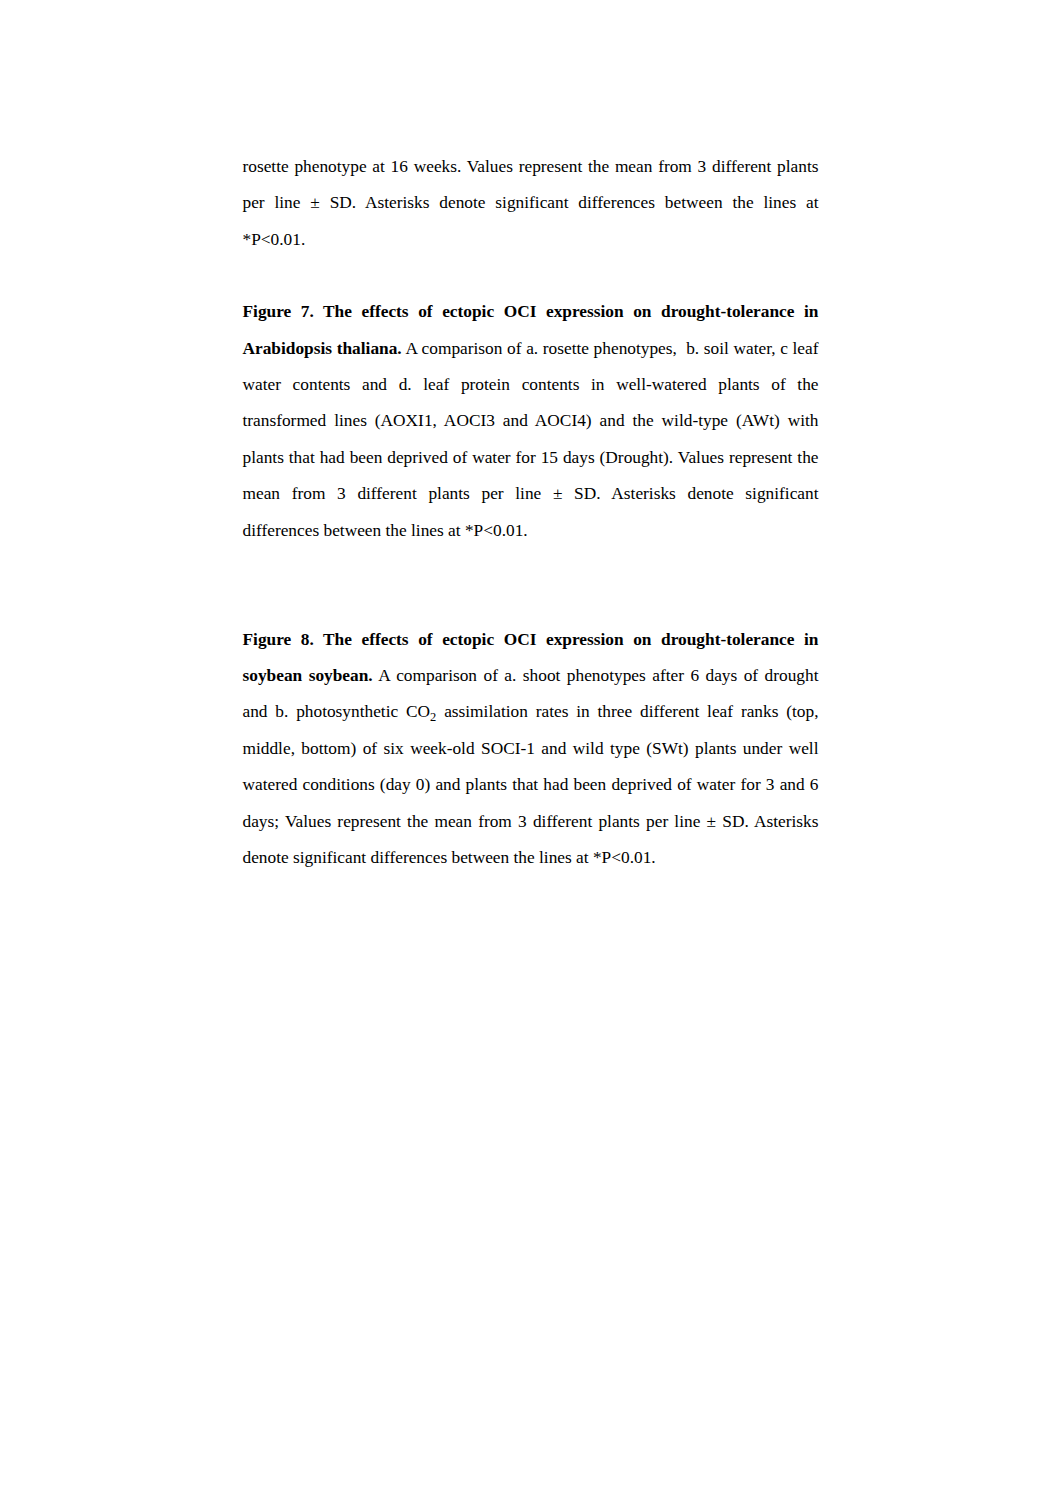rosette phenotype at 16 weeks. Values represent the mean from 3 different plants per line ± SD. Asterisks denote significant differences between the lines at *P<0.01.
Figure 7. The effects of ectopic OCI expression on drought-tolerance in Arabidopsis thaliana. A comparison of a. rosette phenotypes, b. soil water, c leaf water contents and d. leaf protein contents in well-watered plants of the transformed lines (AOXI1, AOCI3 and AOCI4) and the wild-type (AWt) with plants that had been deprived of water for 15 days (Drought). Values represent the mean from 3 different plants per line ± SD. Asterisks denote significant differences between the lines at *P<0.01.
Figure 8. The effects of ectopic OCI expression on drought-tolerance in soybean soybean. A comparison of a. shoot phenotypes after 6 days of drought and b. photosynthetic CO2 assimilation rates in three different leaf ranks (top, middle, bottom) of six week-old SOCI-1 and wild type (SWt) plants under well watered conditions (day 0) and plants that had been deprived of water for 3 and 6 days; Values represent the mean from 3 different plants per line ± SD. Asterisks denote significant differences between the lines at *P<0.01.